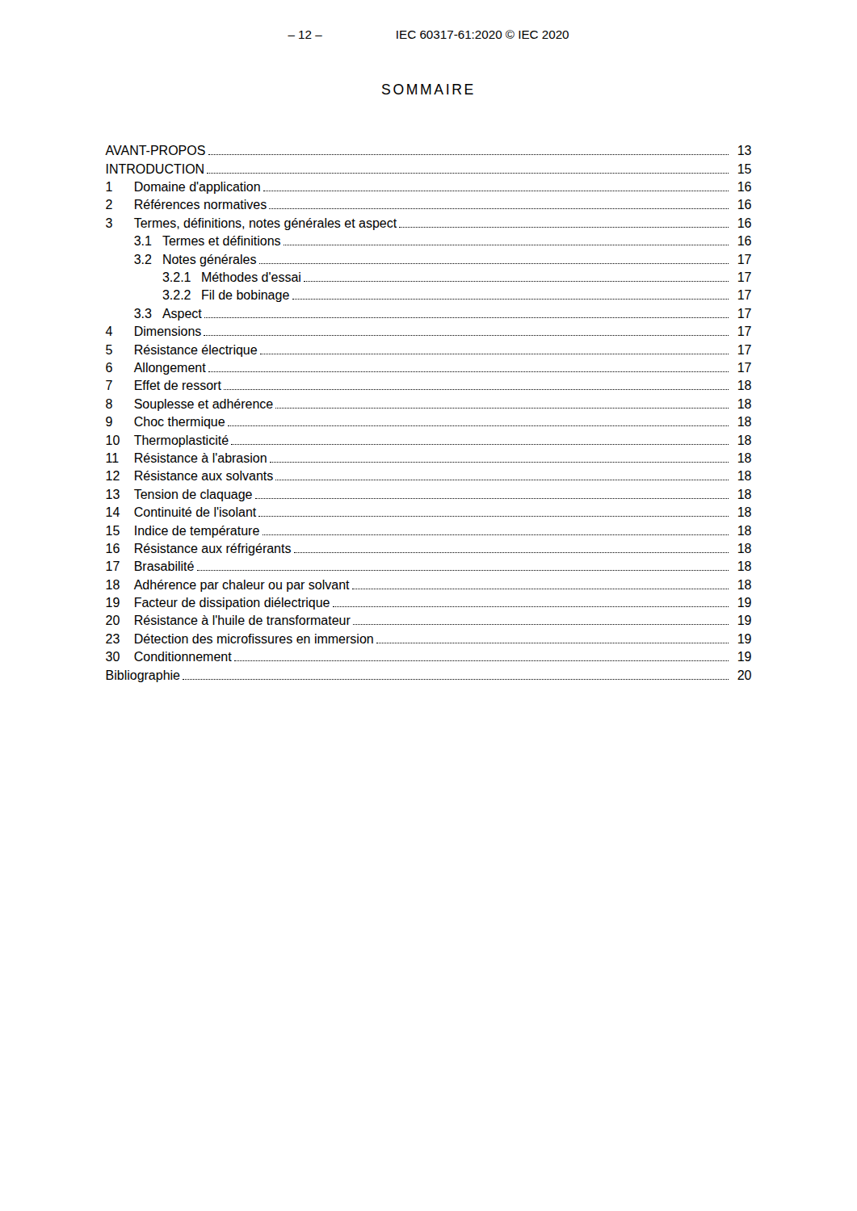– 12 – IEC 60317-61:2020 © IEC 2020
SOMMAIRE
AVANT-PROPOS 13
INTRODUCTION 15
1 Domaine d'application 16
2 Références normatives 16
3 Termes, définitions, notes générales et aspect 16
3.1 Termes et définitions 16
3.2 Notes générales 17
3.2.1 Méthodes d'essai 17
3.2.2 Fil de bobinage 17
3.3 Aspect 17
4 Dimensions 17
5 Résistance électrique 17
6 Allongement 17
7 Effet de ressort 18
8 Souplesse et adhérence 18
9 Choc thermique 18
10 Thermoplasticité 18
11 Résistance à l'abrasion 18
12 Résistance aux solvants 18
13 Tension de claquage 18
14 Continuité de l'isolant 18
15 Indice de température 18
16 Résistance aux réfrigérants 18
17 Brasabilité 18
18 Adhérence par chaleur ou par solvant 18
19 Facteur de dissipation diélectrique 19
20 Résistance à l'huile de transformateur 19
23 Détection des microfissures en immersion 19
30 Conditionnement 19
Bibliographie 20